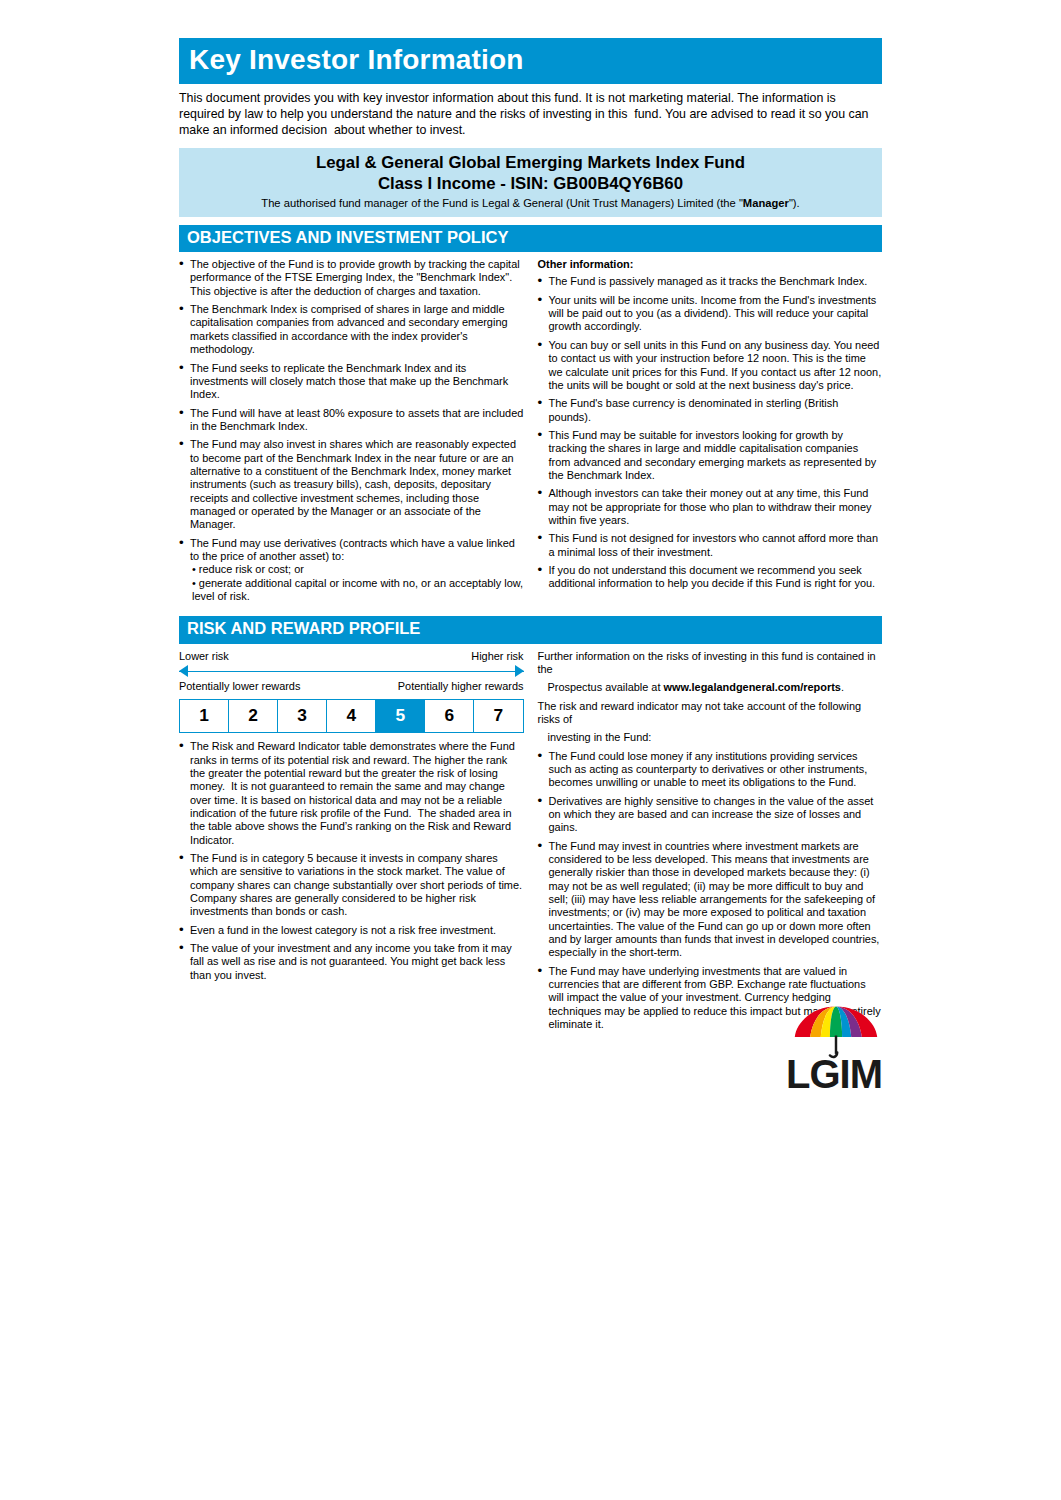Key Investor Information
This document provides you with key investor information about this fund. It is not marketing material. The information is required by law to help you understand the nature and the risks of investing in this fund. You are advised to read it so you can make an informed decision about whether to invest.
Legal & General Global Emerging Markets Index Fund
Class I Income - ISIN: GB00B4QY6B60
The authorised fund manager of the Fund is Legal & General (Unit Trust Managers) Limited (the "Manager").
OBJECTIVES AND INVESTMENT POLICY
The objective of the Fund is to provide growth by tracking the capital performance of the FTSE Emerging Index, the "Benchmark Index". This objective is after the deduction of charges and taxation.
The Benchmark Index is comprised of shares in large and middle capitalisation companies from advanced and secondary emerging markets classified in accordance with the index provider's methodology.
The Fund seeks to replicate the Benchmark Index and its investments will closely match those that make up the Benchmark Index.
The Fund will have at least 80% exposure to assets that are included in the Benchmark Index.
The Fund may also invest in shares which are reasonably expected to become part of the Benchmark Index in the near future or are an alternative to a constituent of the Benchmark Index, money market instruments (such as treasury bills), cash, deposits, depositary receipts and collective investment schemes, including those managed or operated by the Manager or an associate of the Manager.
The Fund may use derivatives (contracts which have a value linked to the price of another asset) to: • reduce risk or cost; or • generate additional capital or income with no, or an acceptably low, level of risk.
Other information:
The Fund is passively managed as it tracks the Benchmark Index.
Your units will be income units. Income from the Fund's investments will be paid out to you (as a dividend). This will reduce your capital growth accordingly.
You can buy or sell units in this Fund on any business day. You need to contact us with your instruction before 12 noon. This is the time we calculate unit prices for this Fund. If you contact us after 12 noon, the units will be bought or sold at the next business day's price.
The Fund's base currency is denominated in sterling (British pounds).
This Fund may be suitable for investors looking for growth by tracking the shares in large and middle capitalisation companies from advanced and secondary emerging markets as represented by the Benchmark Index.
Although investors can take their money out at any time, this Fund may not be appropriate for those who plan to withdraw their money within five years.
This Fund is not designed for investors who cannot afford more than a minimal loss of their investment.
If you do not understand this document we recommend you seek additional information to help you decide if this Fund is right for you.
RISK AND REWARD PROFILE
Lower risk Higher risk
Potentially lower rewards Potentially higher rewards
| 1 | 2 | 3 | 4 | 5 | 6 | 7 |
The Risk and Reward Indicator table demonstrates where the Fund ranks in terms of its potential risk and reward. The higher the rank the greater the potential reward but the greater the risk of losing money. It is not guaranteed to remain the same and may change over time. It is based on historical data and may not be a reliable indication of the future risk profile of the Fund. The shaded area in the table above shows the Fund’s ranking on the Risk and Reward Indicator.
The Fund is in category 5 because it invests in company shares which are sensitive to variations in the stock market. The value of company shares can change substantially over short periods of time. Company shares are generally considered to be higher risk investments than bonds or cash.
Even a fund in the lowest category is not a risk free investment.
The value of your investment and any income you take from it may fall as well as rise and is not guaranteed. You might get back less than you invest.
Further information on the risks of investing in this fund is contained in the
Prospectus available at www.legalandgeneral.com/reports.
The risk and reward indicator may not take account of the following risks of
investing in the Fund:
The Fund could lose money if any institutions providing services such as acting as counterparty to derivatives or other instruments, becomes unwilling or unable to meet its obligations to the Fund.
Derivatives are highly sensitive to changes in the value of the asset on which they are based and can increase the size of losses and gains.
The Fund may invest in countries where investment markets are considered to be less developed. This means that investments are generally riskier than those in developed markets because they: (i) may not be as well regulated; (ii) may be more difficult to buy and sell; (iii) may have less reliable arrangements for the safekeeping of investments; or (iv) may be more exposed to political and taxation uncertainties. The value of the Fund can go up or down more often and by larger amounts than funds that invest in developed countries, especially in the short-term.
The Fund may have underlying investments that are valued in currencies that are different from GBP. Exchange rate fluctuations will impact the value of your investment. Currency hedging techniques may be applied to reduce this impact but may not entirely eliminate it.
LGIM